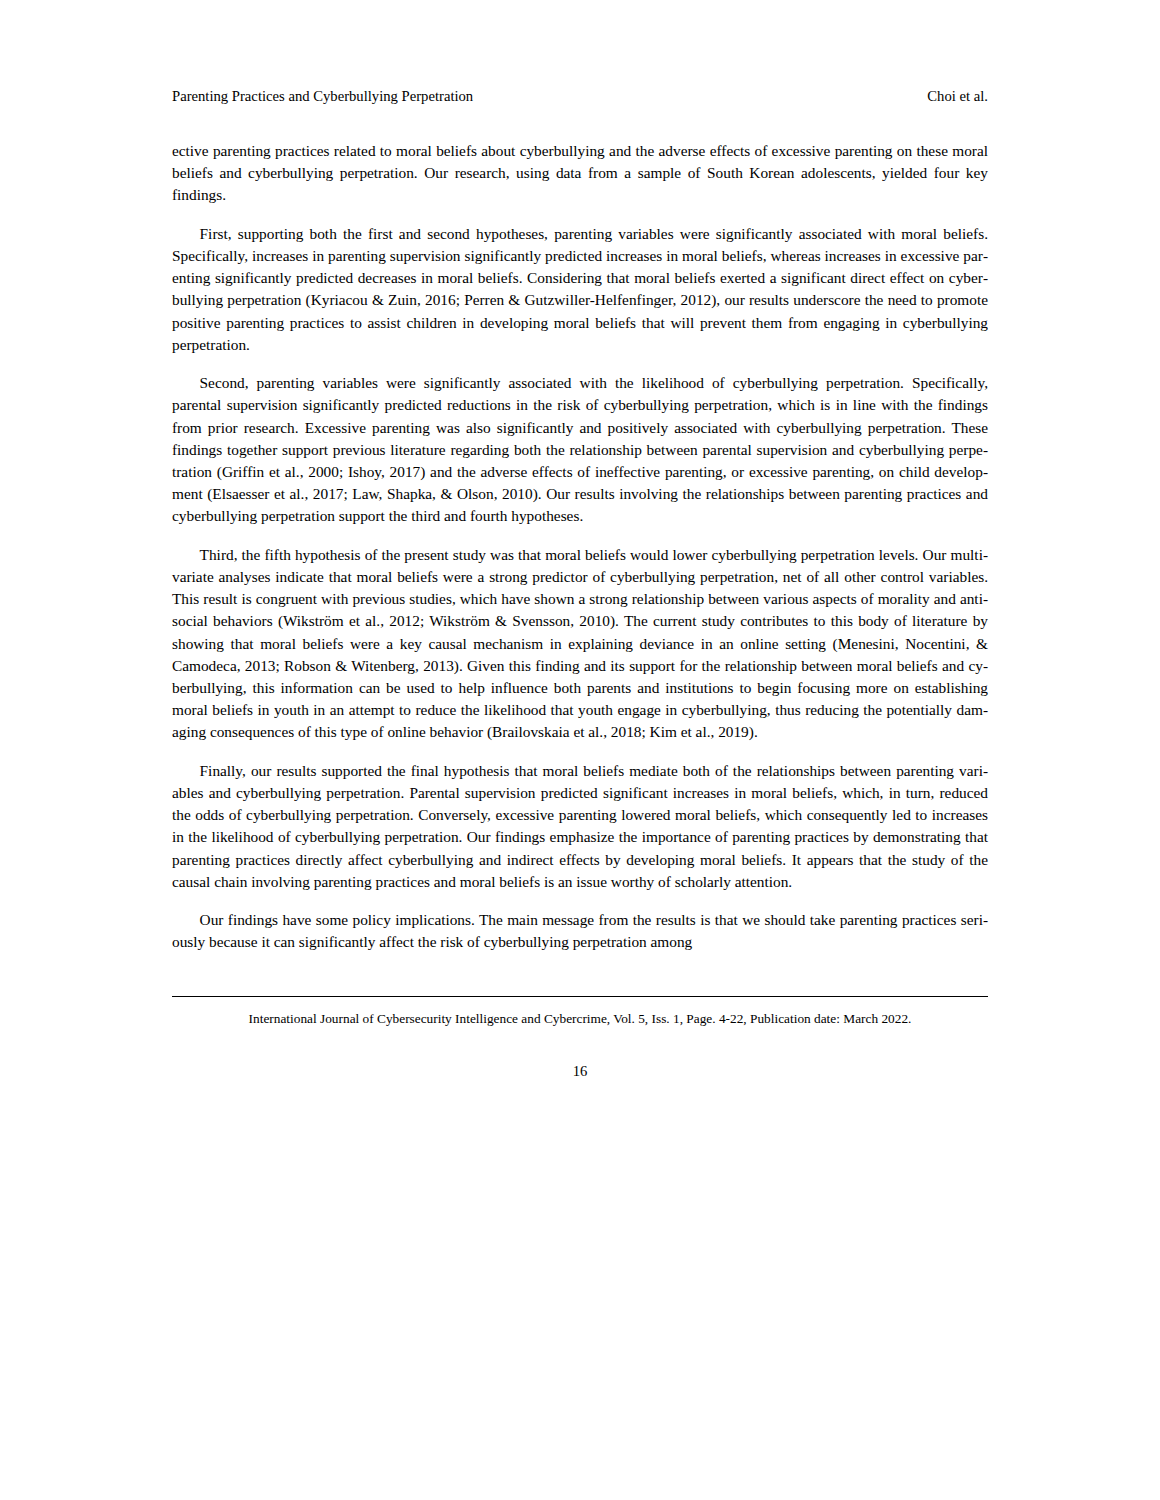Parenting Practices and Cyberbullying Perpetration Choi et al.
ective parenting practices related to moral beliefs about cyberbullying and the adverse effects of excessive parenting on these moral beliefs and cyberbullying perpetration. Our research, using data from a sample of South Korean adolescents, yielded four key findings.
First, supporting both the first and second hypotheses, parenting variables were significantly associated with moral beliefs. Specifically, increases in parenting supervision significantly predicted increases in moral beliefs, whereas increases in excessive parenting significantly predicted decreases in moral beliefs. Considering that moral beliefs exerted a significant direct effect on cyberbullying perpetration (Kyriacou & Zuin, 2016; Perren & Gutzwiller-Helfenfinger, 2012), our results underscore the need to promote positive parenting practices to assist children in developing moral beliefs that will prevent them from engaging in cyberbullying perpetration.
Second, parenting variables were significantly associated with the likelihood of cyberbullying perpetration. Specifically, parental supervision significantly predicted reductions in the risk of cyberbullying perpetration, which is in line with the findings from prior research. Excessive parenting was also significantly and positively associated with cyberbullying perpetration. These findings together support previous literature regarding both the relationship between parental supervision and cyberbullying perpetration (Griffin et al., 2000; Ishoy, 2017) and the adverse effects of ineffective parenting, or excessive parenting, on child development (Elsaesser et al., 2017; Law, Shapka, & Olson, 2010). Our results involving the relationships between parenting practices and cyberbullying perpetration support the third and fourth hypotheses.
Third, the fifth hypothesis of the present study was that moral beliefs would lower cyberbullying perpetration levels. Our multivariate analyses indicate that moral beliefs were a strong predictor of cyberbullying perpetration, net of all other control variables. This result is congruent with previous studies, which have shown a strong relationship between various aspects of morality and antisocial behaviors (Wikström et al., 2012; Wikström & Svensson, 2010). The current study contributes to this body of literature by showing that moral beliefs were a key causal mechanism in explaining deviance in an online setting (Menesini, Nocentini, & Camodeca, 2013; Robson & Witenberg, 2013). Given this finding and its support for the relationship between moral beliefs and cyberbullying, this information can be used to help influence both parents and institutions to begin focusing more on establishing moral beliefs in youth in an attempt to reduce the likelihood that youth engage in cyberbullying, thus reducing the potentially damaging consequences of this type of online behavior (Brailovskaia et al., 2018; Kim et al., 2019).
Finally, our results supported the final hypothesis that moral beliefs mediate both of the relationships between parenting variables and cyberbullying perpetration. Parental supervision predicted significant increases in moral beliefs, which, in turn, reduced the odds of cyberbullying perpetration. Conversely, excessive parenting lowered moral beliefs, which consequently led to increases in the likelihood of cyberbullying perpetration. Our findings emphasize the importance of parenting practices by demonstrating that parenting practices directly affect cyberbullying and indirect effects by developing moral beliefs. It appears that the study of the causal chain involving parenting practices and moral beliefs is an issue worthy of scholarly attention.
Our findings have some policy implications. The main message from the results is that we should take parenting practices seriously because it can significantly affect the risk of cyberbullying perpetration among
International Journal of Cybersecurity Intelligence and Cybercrime, Vol. 5, Iss. 1, Page. 4-22, Publication date: March 2022.
16